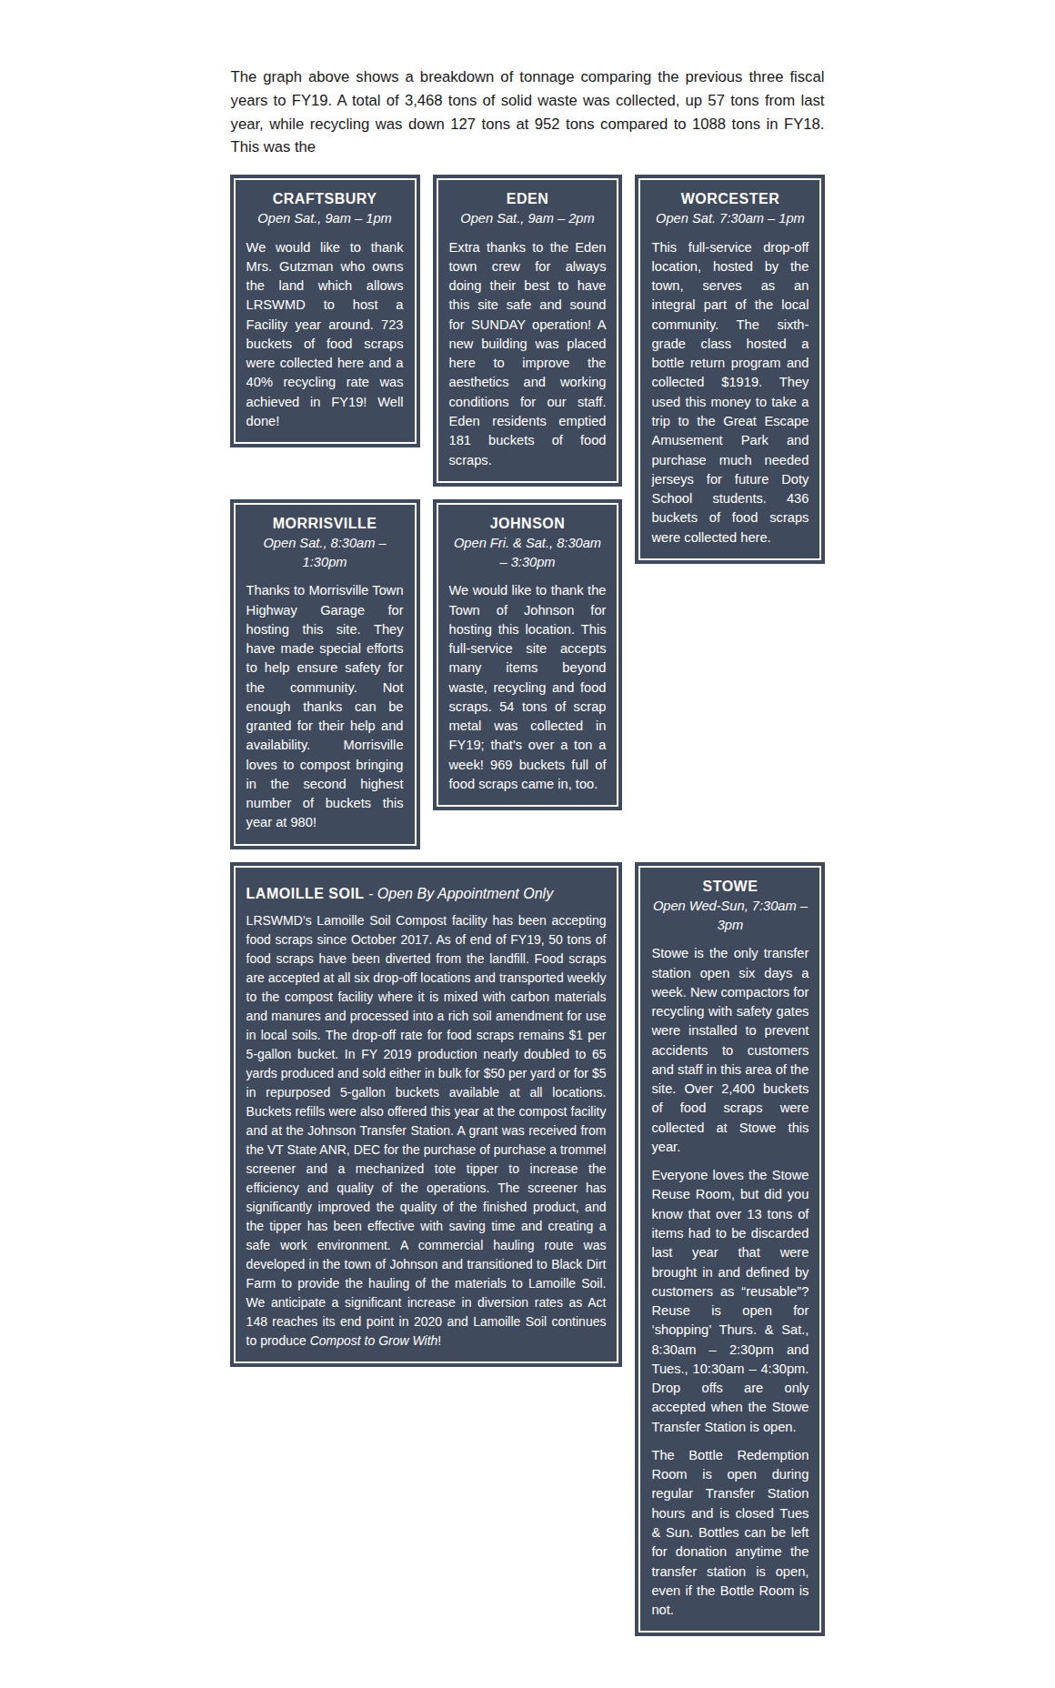The graph above shows a breakdown of tonnage comparing the previous three fiscal years to FY19. A total of 3,468 tons of solid waste was collected, up 57 tons from last year, while recycling was down 127 tons at 952 tons compared to 1088 tons in FY18. This was the
Craftsbury
Open Sat., 9am – 1pm
We would like to thank Mrs. Gutzman who owns the land which allows LRSWMD to host a Facility year around. 723 buckets of food scraps were collected here and a 40% recycling rate was achieved in FY19! Well done!
Eden
Open Sat., 9am – 2pm
Extra thanks to the Eden town crew for always doing their best to have this site safe and sound for SUNDAY operation! A new building was placed here to improve the aesthetics and working conditions for our staff. Eden residents emptied 181 buckets of food scraps.
Worcester
Open Sat. 7:30am – 1pm
This full-service drop-off location, hosted by the town, serves as an integral part of the local community. The sixth-grade class hosted a bottle return program and collected $1919. They used this money to take a trip to the Great Escape Amusement Park and purchase much needed jerseys for future Doty School students. 436 buckets of food scraps were collected here.
Morrisville
Open Sat., 8:30am – 1:30pm
Thanks to Morrisville Town Highway Garage for hosting this site. They have made special efforts to help ensure safety for the community. Not enough thanks can be granted for their help and availability. Morrisville loves to compost bringing in the second highest number of buckets this year at 980!
Johnson
Open Fri. & Sat., 8:30am – 3:30pm
We would like to thank the Town of Johnson for hosting this location. This full-service site accepts many items beyond waste, recycling and food scraps. 54 tons of scrap metal was collected in FY19; that's over a ton a week! 969 buckets full of food scraps came in, too.
Stowe
Open Wed-Sun, 7:30am – 3pm
Stowe is the only transfer station open six days a week. New compactors for recycling with safety gates were installed to prevent accidents to customers and staff in this area of the site. Over 2,400 buckets of food scraps were collected at Stowe this year.
Everyone loves the Stowe Reuse Room, but did you know that over 13 tons of items had to be discarded last year that were brought in and defined by customers as “reusable”? Reuse is open for ‘shopping’ Thurs. & Sat., 8:30am – 2:30pm and Tues., 10:30am – 4:30pm. Drop offs are only accepted when the Stowe Transfer Station is open.
The Bottle Redemption Room is open during regular Transfer Station hours and is closed Tues & Sun. Bottles can be left for donation anytime the transfer station is open, even if the Bottle Room is not.
Lamoille Soil
- Open By Appointment Only
LRSWMD’s Lamoille Soil Compost facility has been accepting food scraps since October 2017. As of end of FY19, 50 tons of food scraps have been diverted from the landfill. Food scraps are accepted at all six drop-off locations and transported weekly to the compost facility where it is mixed with carbon materials and manures and processed into a rich soil amendment for use in local soils. The drop-off rate for food scraps remains $1 per 5-gallon bucket. In FY 2019 production nearly doubled to 65 yards produced and sold either in bulk for $50 per yard or for $5 in repurposed 5-gallon buckets available at all locations. Buckets refills were also offered this year at the compost facility and at the Johnson Transfer Station. A grant was received from the VT State ANR, DEC for the purchase of purchase a trommel screener and a mechanized tote tipper to increase the efficiency and quality of the operations. The screener has significantly improved the quality of the finished product, and the tipper has been effective with saving time and creating a safe work environment. A commercial hauling route was developed in the town of Johnson and transitioned to Black Dirt Farm to provide the hauling of the materials to Lamoille Soil. We anticipate a significant increase in diversion rates as Act 148 reaches its end point in 2020 and Lamoille Soil continues to produce Compost to Grow With!